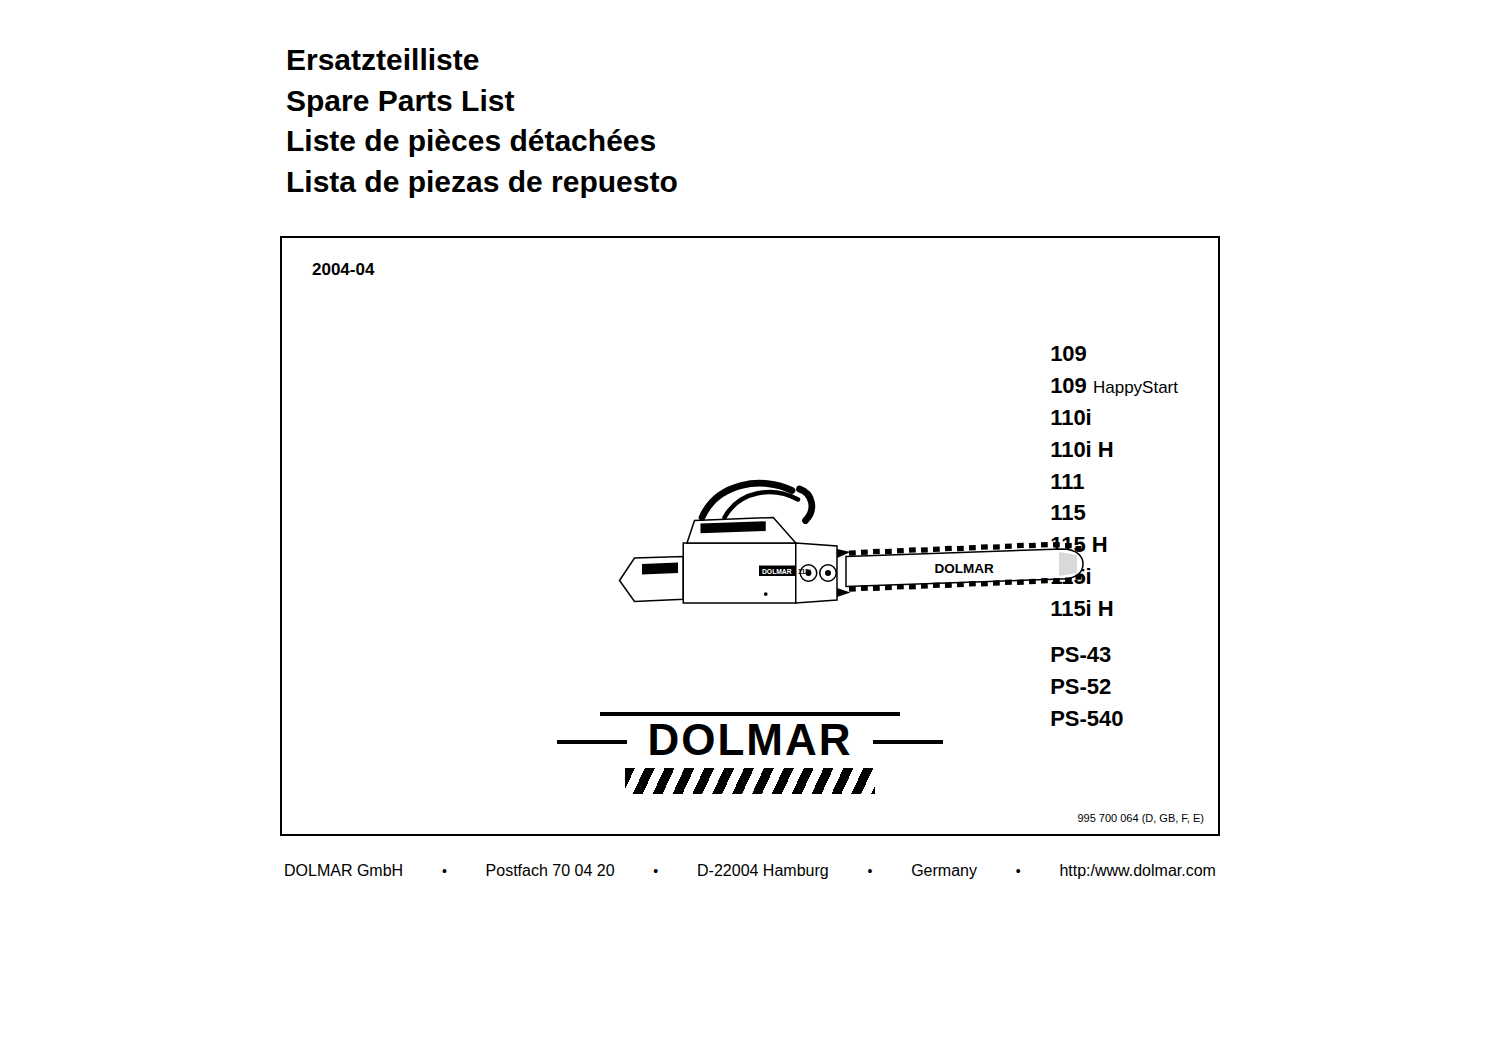Ersatzteilliste
Spare Parts List
Liste de pièces détachées
Lista de piezas de repuesto
2004-04
109
109 HappyStart
110i
110i H
111
115
115 H
115i
115i H
PS-43
PS-52
PS-540
Dolmar chainsaw illustration DOLMAR 115i DOLMAR
DOLMAR
995 700 064 (D, GB, F, E)
DOLMAR GmbH • Postfach 70 04 20 • D-22004 Hamburg • Germany • http:/www.dolmar.com